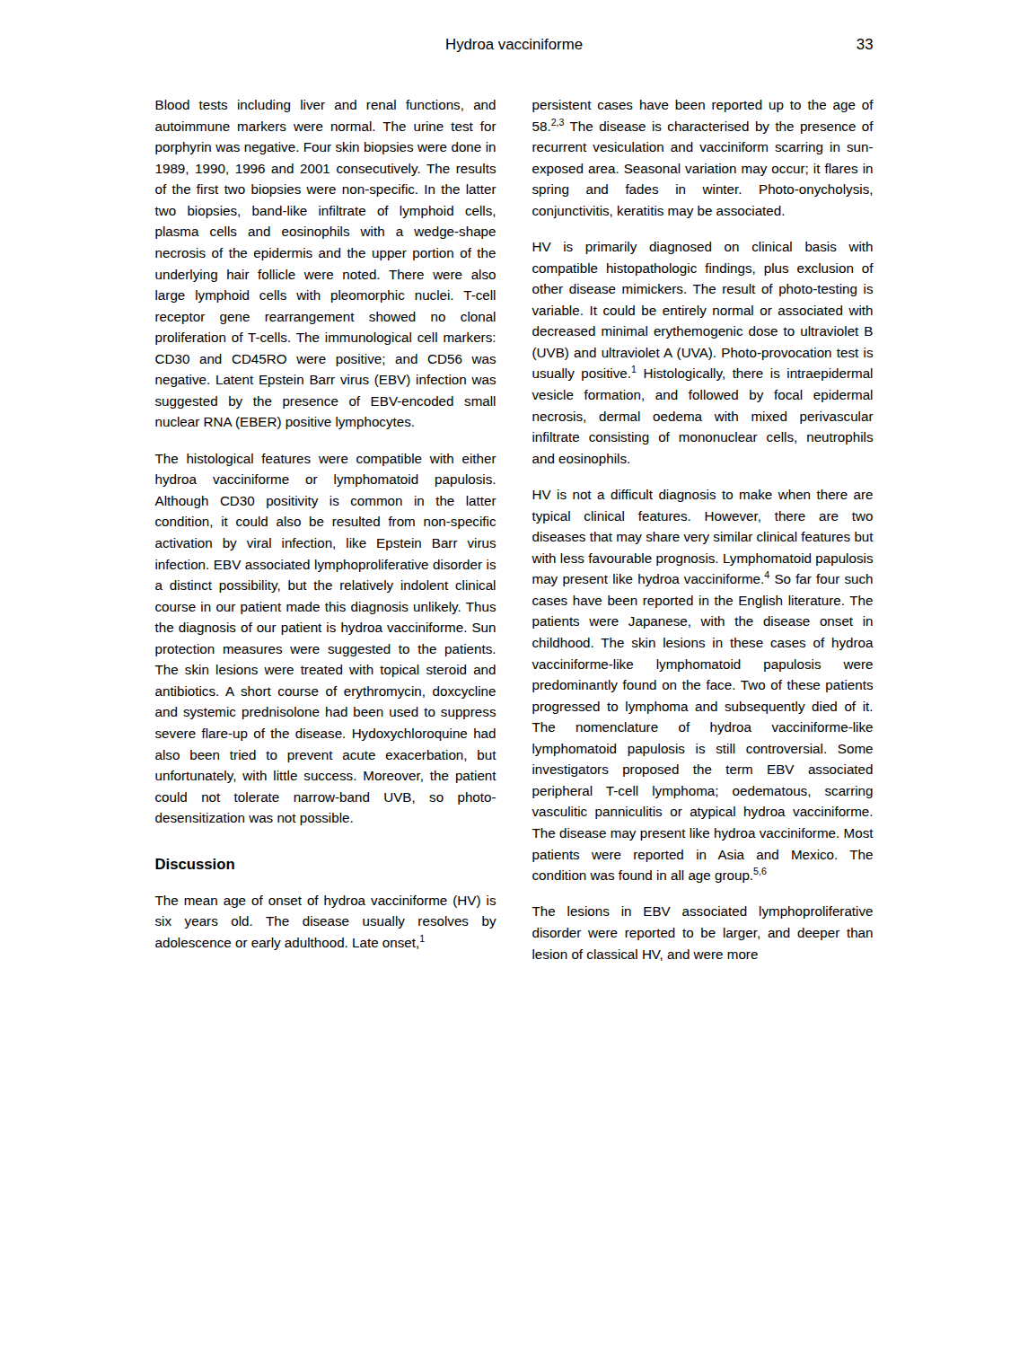Hydroa vacciniforme 33
Blood tests including liver and renal functions, and autoimmune markers were normal. The urine test for porphyrin was negative. Four skin biopsies were done in 1989, 1990, 1996 and 2001 consecutively. The results of the first two biopsies were non-specific. In the latter two biopsies, band-like infiltrate of lymphoid cells, plasma cells and eosinophils with a wedge-shape necrosis of the epidermis and the upper portion of the underlying hair follicle were noted. There were also large lymphoid cells with pleomorphic nuclei. T-cell receptor gene rearrangement showed no clonal proliferation of T-cells. The immunological cell markers: CD30 and CD45RO were positive; and CD56 was negative. Latent Epstein Barr virus (EBV) infection was suggested by the presence of EBV-encoded small nuclear RNA (EBER) positive lymphocytes.
The histological features were compatible with either hydroa vacciniforme or lymphomatoid papulosis. Although CD30 positivity is common in the latter condition, it could also be resulted from non-specific activation by viral infection, like Epstein Barr virus infection. EBV associated lymphoproliferative disorder is a distinct possibility, but the relatively indolent clinical course in our patient made this diagnosis unlikely. Thus the diagnosis of our patient is hydroa vacciniforme. Sun protection measures were suggested to the patients. The skin lesions were treated with topical steroid and antibiotics. A short course of erythromycin, doxcycline and systemic prednisolone had been used to suppress severe flare-up of the disease. Hydoxychloroquine had also been tried to prevent acute exacerbation, but unfortunately, with little success. Moreover, the patient could not tolerate narrow-band UVB, so photo-desensitization was not possible.
Discussion
The mean age of onset of hydroa vacciniforme (HV) is six years old. The disease usually resolves by adolescence or early adulthood. Late onset,1
persistent cases have been reported up to the age of 58.2,3 The disease is characterised by the presence of recurrent vesiculation and vacciniform scarring in sun-exposed area. Seasonal variation may occur; it flares in spring and fades in winter. Photo-onycholysis, conjunctivitis, keratitis may be associated.
HV is primarily diagnosed on clinical basis with compatible histopathologic findings, plus exclusion of other disease mimickers. The result of photo-testing is variable. It could be entirely normal or associated with decreased minimal erythemogenic dose to ultraviolet B (UVB) and ultraviolet A (UVA). Photo-provocation test is usually positive.1 Histologically, there is intraepidermal vesicle formation, and followed by focal epidermal necrosis, dermal oedema with mixed perivascular infiltrate consisting of mononuclear cells, neutrophils and eosinophils.
HV is not a difficult diagnosis to make when there are typical clinical features. However, there are two diseases that may share very similar clinical features but with less favourable prognosis. Lymphomatoid papulosis may present like hydroa vacciniforme.4 So far four such cases have been reported in the English literature. The patients were Japanese, with the disease onset in childhood. The skin lesions in these cases of hydroa vacciniforme-like lymphomatoid papulosis were predominantly found on the face. Two of these patients progressed to lymphoma and subsequently died of it. The nomenclature of hydroa vacciniforme-like lymphomatoid papulosis is still controversial. Some investigators proposed the term EBV associated peripheral T-cell lymphoma; oedematous, scarring vasculitic panniculitis or atypical hydroa vacciniforme. The disease may present like hydroa vacciniforme. Most patients were reported in Asia and Mexico. The condition was found in all age group.5,6
The lesions in EBV associated lymphoproliferative disorder were reported to be larger, and deeper than lesion of classical HV, and were more